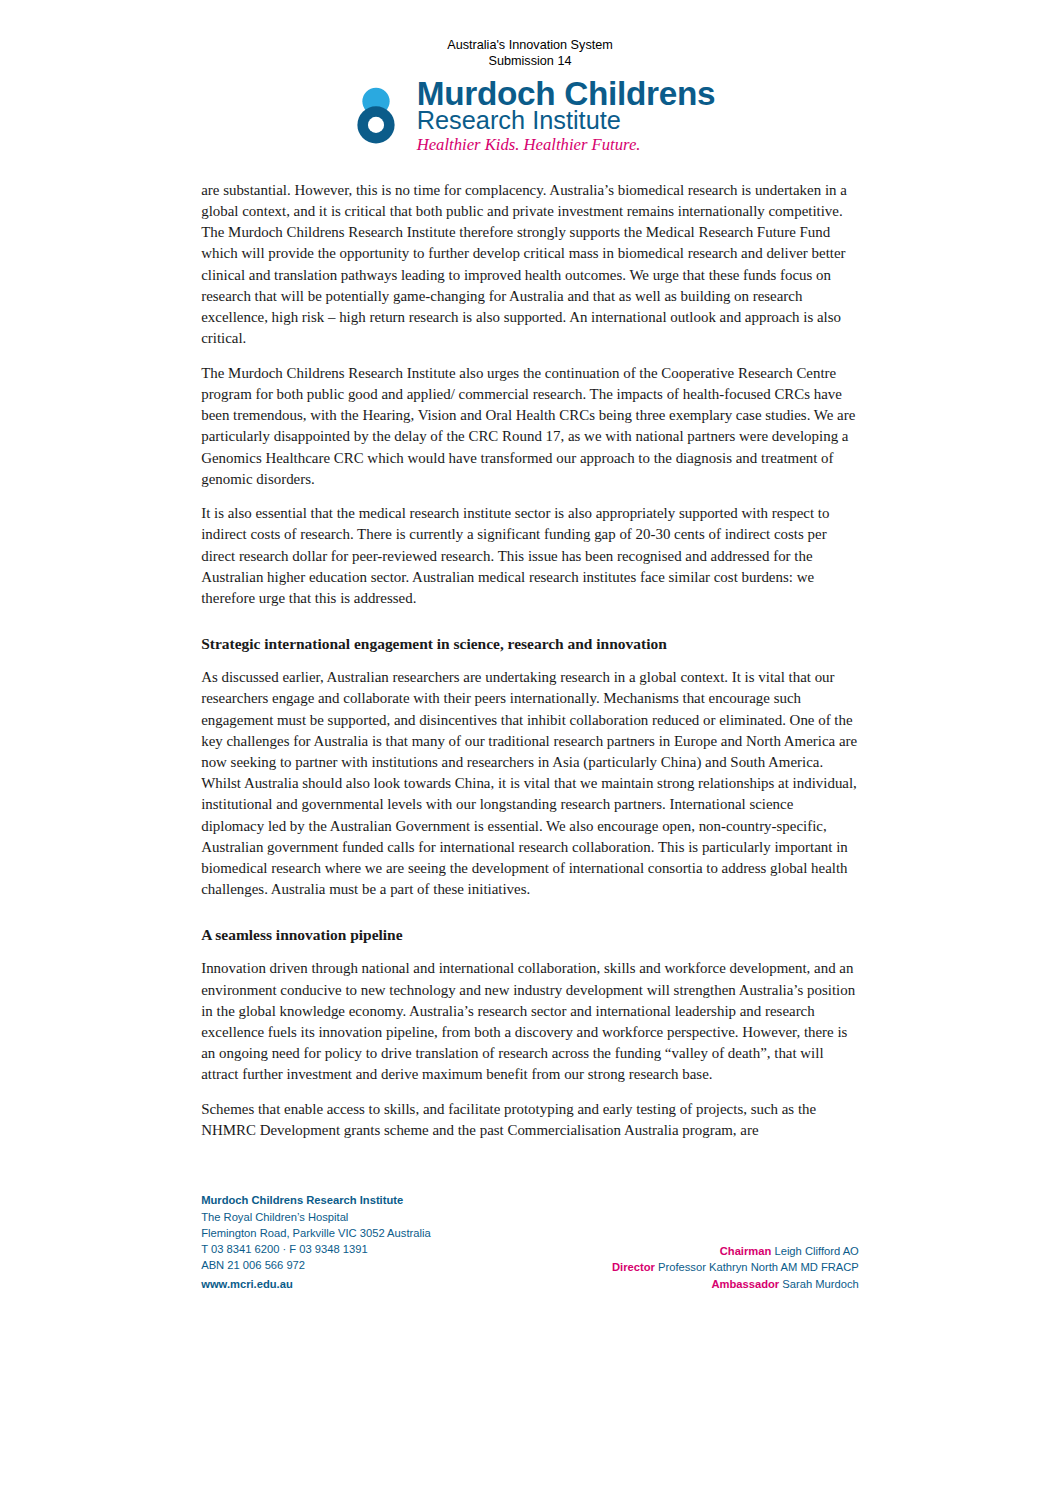Australia's Innovation System
Submission 14
Murdoch Childrens Research Institute Healthier Kids. Healthier Future.
are substantial. However, this is no time for complacency. Australia’s biomedical research is undertaken in a global context, and it is critical that both public and private investment remains internationally competitive. The Murdoch Childrens Research Institute therefore strongly supports the Medical Research Future Fund which will provide the opportunity to further develop critical mass in biomedical research and deliver better clinical and translation pathways leading to improved health outcomes. We urge that these funds focus on research that will be potentially game-changing for Australia and that as well as building on research excellence, high risk – high return research is also supported. An international outlook and approach is also critical.
The Murdoch Childrens Research Institute also urges the continuation of the Cooperative Research Centre program for both public good and applied/ commercial research. The impacts of health-focused CRCs have been tremendous, with the Hearing, Vision and Oral Health CRCs being three exemplary case studies. We are particularly disappointed by the delay of the CRC Round 17, as we with national partners were developing a Genomics Healthcare CRC which would have transformed our approach to the diagnosis and treatment of genomic disorders.
It is also essential that the medical research institute sector is also appropriately supported with respect to indirect costs of research. There is currently a significant funding gap of 20-30 cents of indirect costs per direct research dollar for peer-reviewed research. This issue has been recognised and addressed for the Australian higher education sector. Australian medical research institutes face similar cost burdens: we therefore urge that this is addressed.
Strategic international engagement in science, research and innovation
As discussed earlier, Australian researchers are undertaking research in a global context. It is vital that our researchers engage and collaborate with their peers internationally. Mechanisms that encourage such engagement must be supported, and disincentives that inhibit collaboration reduced or eliminated. One of the key challenges for Australia is that many of our traditional research partners in Europe and North America are now seeking to partner with institutions and researchers in Asia (particularly China) and South America. Whilst Australia should also look towards China, it is vital that we maintain strong relationships at individual, institutional and governmental levels with our longstanding research partners. International science diplomacy led by the Australian Government is essential. We also encourage open, non-country-specific, Australian government funded calls for international research collaboration. This is particularly important in biomedical research where we are seeing the development of international consortia to address global health challenges. Australia must be a part of these initiatives.
A seamless innovation pipeline
Innovation driven through national and international collaboration, skills and workforce development, and an environment conducive to new technology and new industry development will strengthen Australia’s position in the global knowledge economy. Australia’s research sector and international leadership and research excellence fuels its innovation pipeline, from both a discovery and workforce perspective. However, there is an ongoing need for policy to drive translation of research across the funding “valley of death”, that will attract further investment and derive maximum benefit from our strong research base.
Schemes that enable access to skills, and facilitate prototyping and early testing of projects, such as the NHMRC Development grants scheme and the past Commercialisation Australia program, are
Murdoch Childrens Research Institute
The Royal Children’s Hospital
Flemington Road, Parkville VIC 3052 Australia
T 03 8341 6200 · F 03 9348 1391
ABN 21 006 566 972
www.mcri.edu.au
Chairman Leigh Clifford AO
Director Professor Kathryn North AM MD FRACP
Ambassador Sarah Murdoch